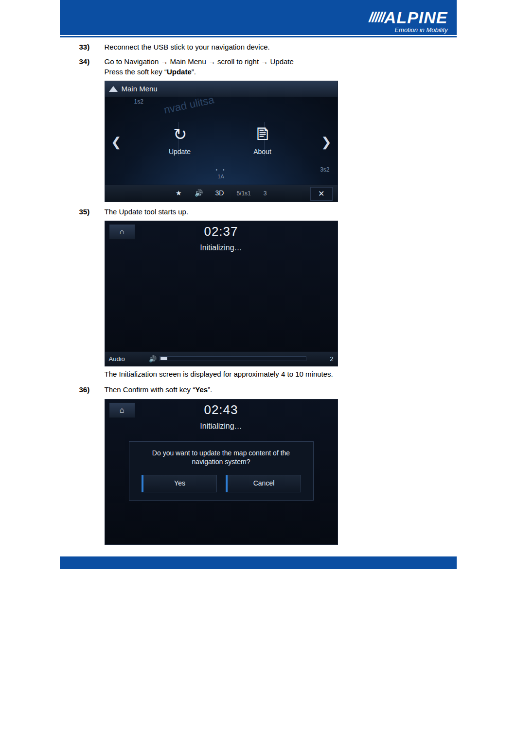/////ALPINE
Emotion in Mobility
33) Reconnect the USB stick to your navigation device.
34) Go to Navigation → Main Menu → scroll to right → Update
Press the soft key “Update”.
Main Menu
1s2
nvad ulitsa
3s2
1A
❮
❯
↻ Update
🖹 About
• •
★ 🔊 3D 5/1s1 3 ✕
35) The Update tool starts up.
⌂
02:37
Initializing…
Audio 🔊 2
The Initialization screen is displayed for approximately 4 to 10 minutes.
36) Then Confirm with soft key “Yes”.
⌂
02:43
Initializing…
Do you want to update the map content of the
navigation system?
Yes
Cancel